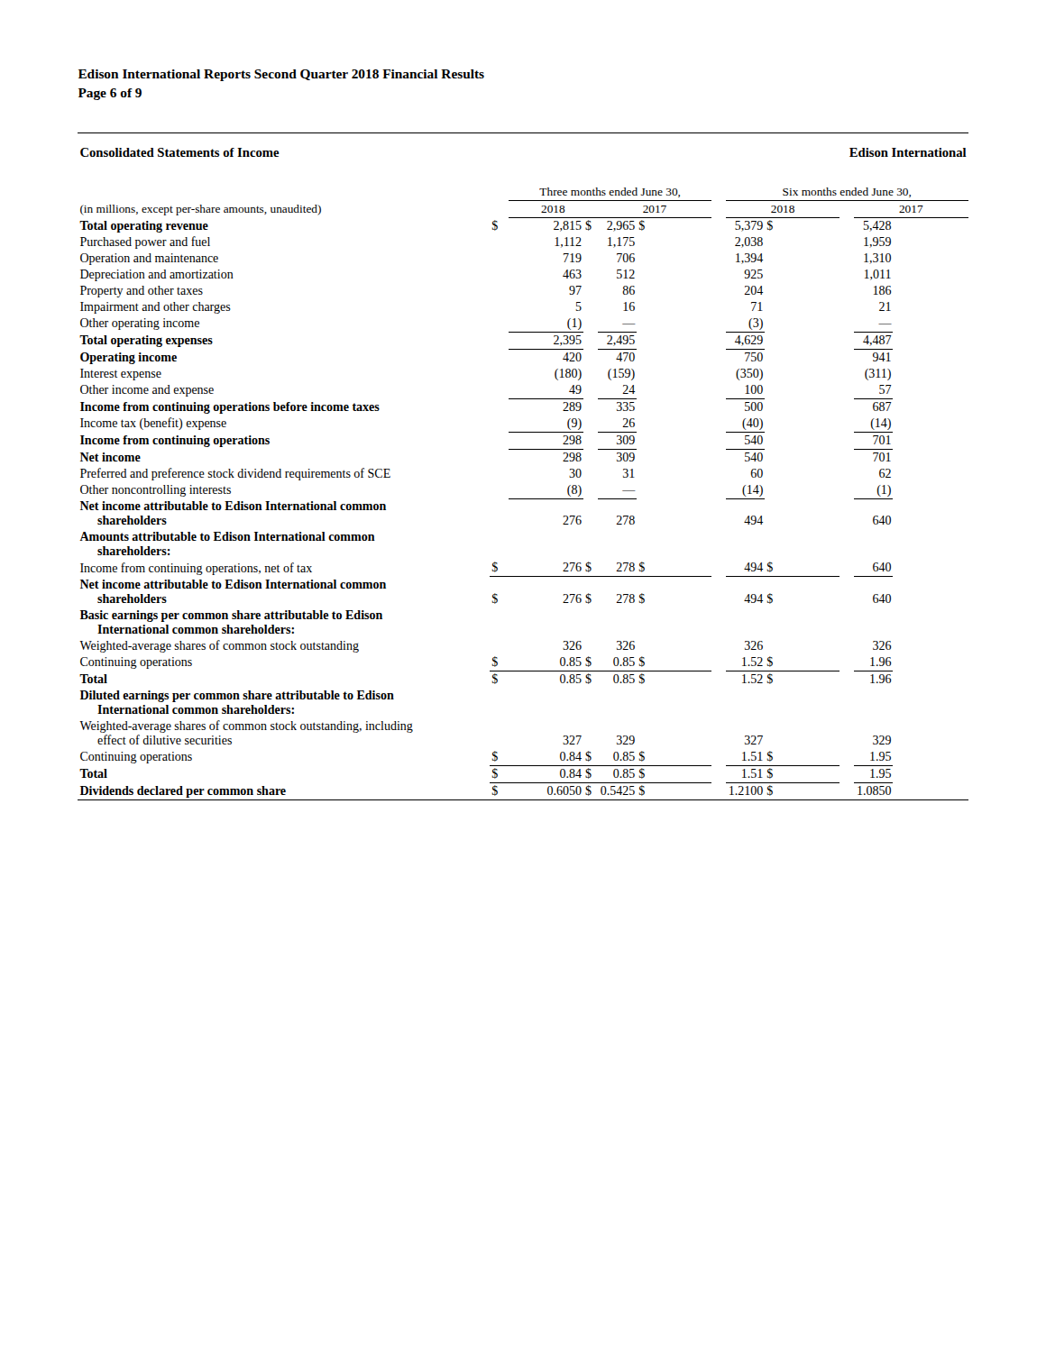Edison International Reports Second Quarter 2018 Financial Results
Page 6 of 9
| Consolidated Statements of Income | Edison International |
| | | Three months ended June 30, | | Six months ended June 30, |
| (in millions, except per-share amounts, unaudited) | | 2018 | 2017 | | 2018 | | 2017 |
| Total operating revenue | $ | 2,815 | $ | 2,965 | $ | | 5,379 | $ | | 5,428 | |
| Purchased power and fuel | | 1,112 | | 1,175 | | | 2,038 | | | 1,959 | |
| Operation and maintenance | | 719 | | 706 | | | 1,394 | | | 1,310 | |
| Depreciation and amortization | | 463 | | 512 | | | 925 | | | 1,011 | |
| Property and other taxes | | 97 | | 86 | | | 204 | | | 186 | |
| Impairment and other charges | | 5 | | 16 | | | 71 | | | 21 | |
| Other operating income | | (1) | | — | | | (3) | | | — | |
| Total operating expenses | | 2,395 | | 2,495 | | | 4,629 | | | 4,487 | |
| Operating income | | 420 | | 470 | | | 750 | | | 941 | |
| Interest expense | | (180) | | (159) | | | (350) | | | (311) | |
| Other income and expense | | 49 | | 24 | | | 100 | | | 57 | |
| Income from continuing operations before income taxes | | 289 | | 335 | | | 500 | | | 687 | |
| Income tax (benefit) expense | | (9) | | 26 | | | (40) | | | (14) | |
| Income from continuing operations | | 298 | | 309 | | | 540 | | | 701 | |
| Net income | | 298 | | 309 | | | 540 | | | 701 | |
| Preferred and preference stock dividend requirements of SCE | | 30 | | 31 | | | 60 | | | 62 | |
| Other noncontrolling interests | | (8) | | — | | | (14) | | | (1) | |
| Net income attributable to Edison International common shareholders | | 276 | | 278 | | | 494 | | | 640 | |
| Amounts attributable to Edison International common shareholders: | | | | | | | | | | | |
| Income from continuing operations, net of tax | $ | 276 | $ | 278 | $ | | 494 | $ | | 640 | |
| Net income attributable to Edison International common shareholders | $ | 276 | $ | 278 | $ | | 494 | $ | | 640 | |
| Basic earnings per common share attributable to Edison International common shareholders: | | | | | | | | | | | |
| Weighted-average shares of common stock outstanding | | 326 | | 326 | | | 326 | | | 326 | |
| Continuing operations | $ | 0.85 | $ | 0.85 | $ | | 1.52 | $ | | 1.96 | |
| Total | $ | 0.85 | $ | 0.85 | $ | | 1.52 | $ | | 1.96 | |
| Diluted earnings per common share attributable to Edison International common shareholders: | | | | | | | | | | | |
| Weighted-average shares of common stock outstanding, including effect of dilutive securities | | 327 | | 329 | | | 327 | | | 329 | |
| Continuing operations | $ | 0.84 | $ | 0.85 | $ | | 1.51 | $ | | 1.95 | |
| Total | $ | 0.84 | $ | 0.85 | $ | | 1.51 | $ | | 1.95 | |
| Dividends declared per common share | $ | 0.6050 | $ | 0.5425 | $ | | 1.2100 | $ | | 1.0850 | |